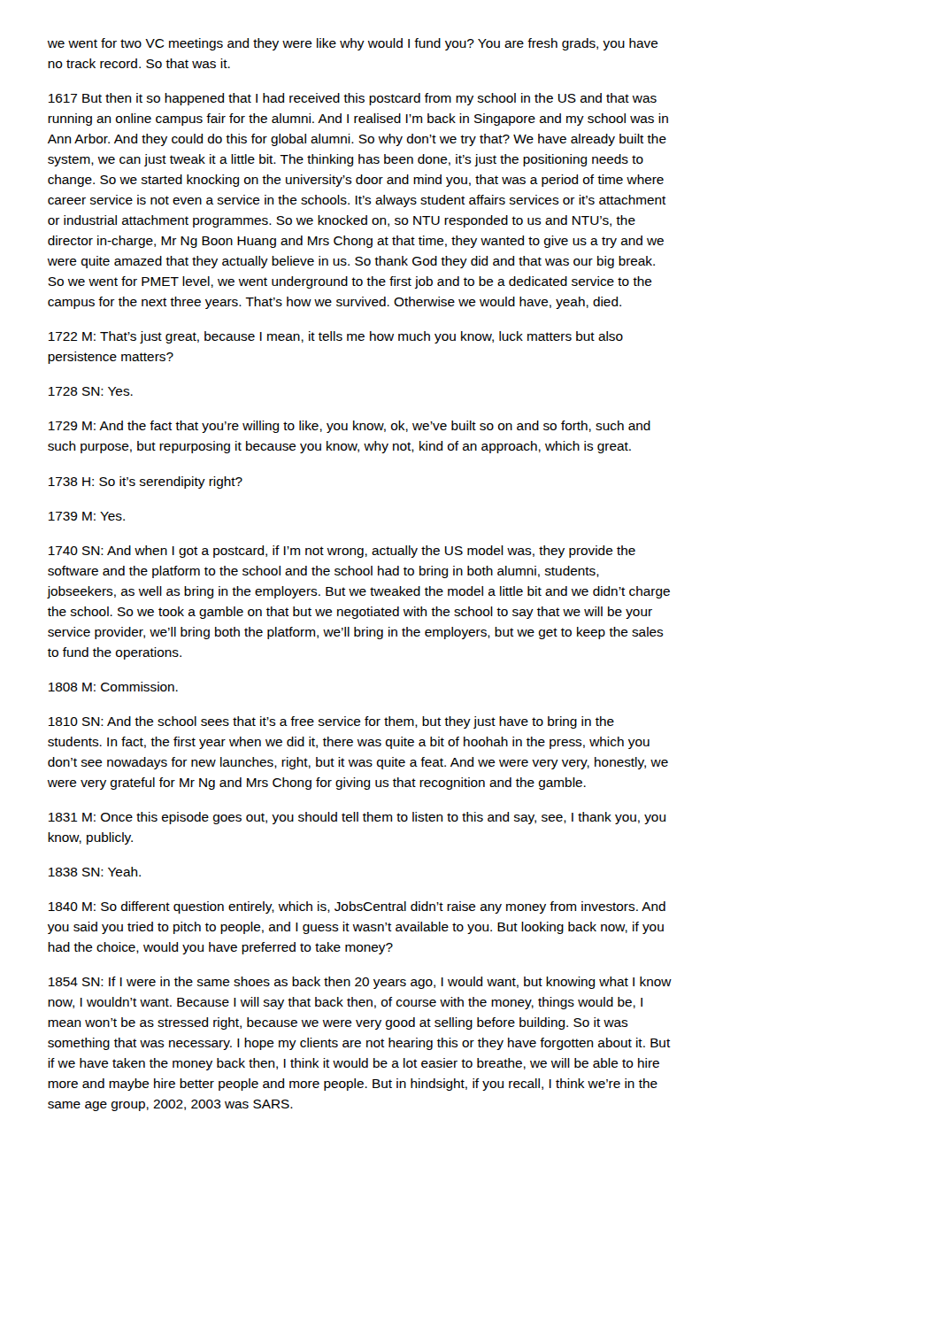we went for two VC meetings and they were like why would I fund you? You are fresh grads, you have no track record. So that was it.
1617 But then it so happened that I had received this postcard from my school in the US and that was running an online campus fair for the alumni. And I realised I’m back in Singapore and my school was in Ann Arbor. And they could do this for global alumni. So why don’t we try that? We have already built the system, we can just tweak it a little bit. The thinking has been done, it’s just the positioning needs to change. So we started knocking on the university’s door and mind you, that was a period of time where career service is not even a service in the schools. It’s always student affairs services or it’s attachment or industrial attachment programmes. So we knocked on, so NTU responded to us and NTU’s, the director in-charge, Mr Ng Boon Huang and Mrs Chong at that time, they wanted to give us a try and we were quite amazed that they actually believe in us. So thank God they did and that was our big break. So we went for PMET level, we went underground to the first job and to be a dedicated service to the campus for the next three years. That’s how we survived. Otherwise we would have, yeah, died.
1722 M: That’s just great, because I mean, it tells me how much you know, luck matters but also persistence matters?
1728 SN: Yes.
1729 M: And the fact that you’re willing to like, you know, ok, we’ve built so on and so forth, such and such purpose, but repurposing it because you know, why not, kind of an approach, which is great.
1738 H: So it’s serendipity right?
1739 M: Yes.
1740 SN: And when I got a postcard, if I’m not wrong, actually the US model was, they provide the software and the platform to the school and the school had to bring in both alumni, students, jobseekers, as well as bring in the employers. But we tweaked the model a little bit and we didn’t charge the school. So we took a gamble on that but we negotiated with the school to say that we will be your service provider, we’ll bring both the platform, we’ll bring in the employers, but we get to keep the sales to fund the operations.
1808 M: Commission.
1810 SN: And the school sees that it’s a free service for them, but they just have to bring in the students. In fact, the first year when we did it, there was quite a bit of hoohah in the press, which you don’t see nowadays for new launches, right, but it was quite a feat. And we were very very, honestly, we were very grateful for Mr Ng and Mrs Chong for giving us that recognition and the gamble.
1831 M: Once this episode goes out, you should tell them to listen to this and say, see, I thank you, you know, publicly.
1838 SN: Yeah.
1840 M: So different question entirely, which is, JobsCentral didn’t raise any money from investors. And you said you tried to pitch to people, and I guess it wasn’t available to you. But looking back now, if you had the choice, would you have preferred to take money?
1854 SN: If I were in the same shoes as back then 20 years ago, I would want, but knowing what I know now, I wouldn’t want. Because I will say that back then, of course with the money, things would be, I mean won’t be as stressed right, because we were very good at selling before building. So it was something that was necessary. I hope my clients are not hearing this or they have forgotten about it. But if we have taken the money back then, I think it would be a lot easier to breathe, we will be able to hire more and maybe hire better people and more people. But in hindsight, if you recall, I think we’re in the same age group, 2002, 2003 was SARS.